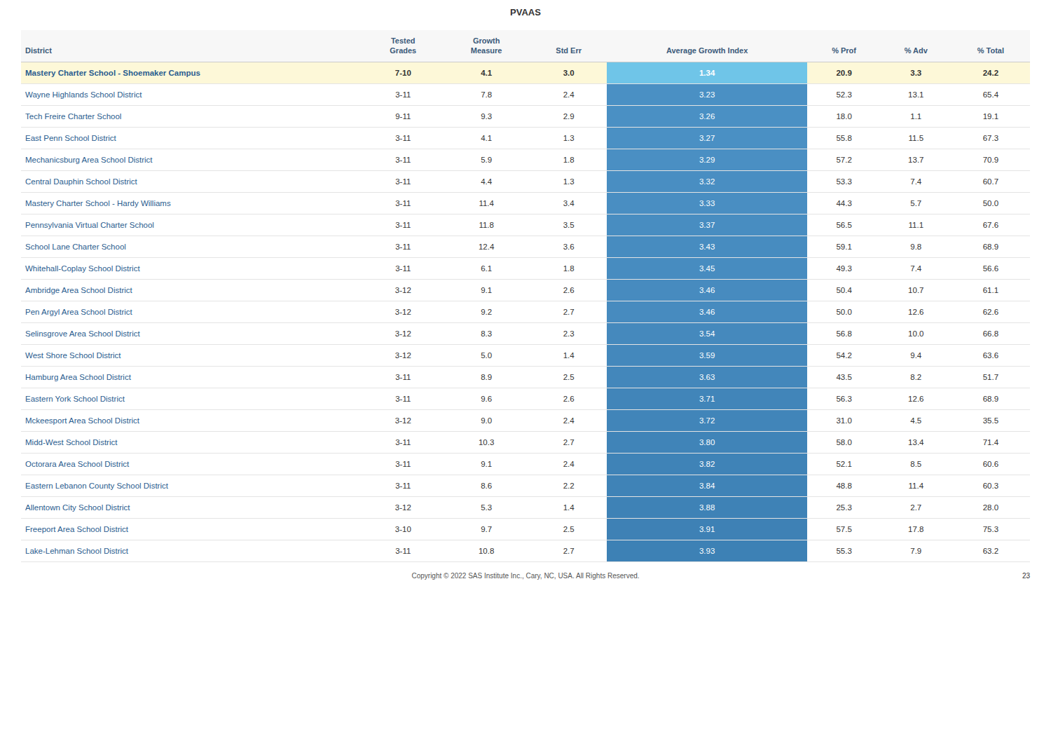PVAAS
| District | Tested Grades | Growth Measure | Std Err | Average Growth Index | % Prof | % Adv | % Total |
| --- | --- | --- | --- | --- | --- | --- | --- |
| Mastery Charter School - Shoemaker Campus | 7-10 | 4.1 | 3.0 | 1.34 | 20.9 | 3.3 | 24.2 |
| Wayne Highlands School District | 3-11 | 7.8 | 2.4 | 3.23 | 52.3 | 13.1 | 65.4 |
| Tech Freire Charter School | 9-11 | 9.3 | 2.9 | 3.26 | 18.0 | 1.1 | 19.1 |
| East Penn School District | 3-11 | 4.1 | 1.3 | 3.27 | 55.8 | 11.5 | 67.3 |
| Mechanicsburg Area School District | 3-11 | 5.9 | 1.8 | 3.29 | 57.2 | 13.7 | 70.9 |
| Central Dauphin School District | 3-11 | 4.4 | 1.3 | 3.32 | 53.3 | 7.4 | 60.7 |
| Mastery Charter School - Hardy Williams | 3-11 | 11.4 | 3.4 | 3.33 | 44.3 | 5.7 | 50.0 |
| Pennsylvania Virtual Charter School | 3-11 | 11.8 | 3.5 | 3.37 | 56.5 | 11.1 | 67.6 |
| School Lane Charter School | 3-11 | 12.4 | 3.6 | 3.43 | 59.1 | 9.8 | 68.9 |
| Whitehall-Coplay School District | 3-11 | 6.1 | 1.8 | 3.45 | 49.3 | 7.4 | 56.6 |
| Ambridge Area School District | 3-12 | 9.1 | 2.6 | 3.46 | 50.4 | 10.7 | 61.1 |
| Pen Argyl Area School District | 3-12 | 9.2 | 2.7 | 3.46 | 50.0 | 12.6 | 62.6 |
| Selinsgrove Area School District | 3-12 | 8.3 | 2.3 | 3.54 | 56.8 | 10.0 | 66.8 |
| West Shore School District | 3-12 | 5.0 | 1.4 | 3.59 | 54.2 | 9.4 | 63.6 |
| Hamburg Area School District | 3-11 | 8.9 | 2.5 | 3.63 | 43.5 | 8.2 | 51.7 |
| Eastern York School District | 3-11 | 9.6 | 2.6 | 3.71 | 56.3 | 12.6 | 68.9 |
| Mckeesport Area School District | 3-12 | 9.0 | 2.4 | 3.72 | 31.0 | 4.5 | 35.5 |
| Midd-West School District | 3-11 | 10.3 | 2.7 | 3.80 | 58.0 | 13.4 | 71.4 |
| Octorara Area School District | 3-11 | 9.1 | 2.4 | 3.82 | 52.1 | 8.5 | 60.6 |
| Eastern Lebanon County School District | 3-11 | 8.6 | 2.2 | 3.84 | 48.8 | 11.4 | 60.3 |
| Allentown City School District | 3-12 | 5.3 | 1.4 | 3.88 | 25.3 | 2.7 | 28.0 |
| Freeport Area School District | 3-10 | 9.7 | 2.5 | 3.91 | 57.5 | 17.8 | 75.3 |
| Lake-Lehman School District | 3-11 | 10.8 | 2.7 | 3.93 | 55.3 | 7.9 | 63.2 |
Copyright © 2022 SAS Institute Inc., Cary, NC, USA. All Rights Reserved. 23